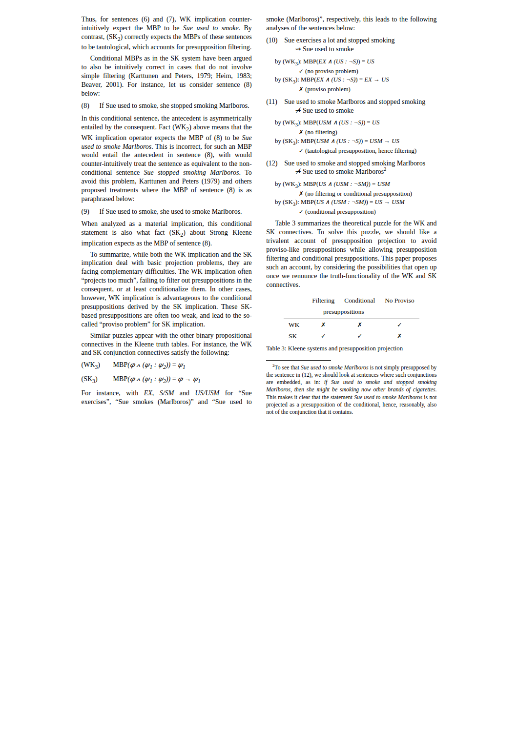Thus, for sentences (6) and (7), WK implication counter-intuitively expect the MBP to be Sue used to smoke. By contrast, (SK2) correctly expects the MBPs of these sentences to be tautological, which accounts for presupposition filtering.
Conditional MBPs as in the SK system have been argued to also be intuitively correct in cases that do not involve simple filtering (Karttunen and Peters, 1979; Heim, 1983; Beaver, 2001). For instance, let us consider sentence (8) below:
(8)
If Sue used to smoke, she stopped smoking Marlboros.
In this conditional sentence, the antecedent is asymmetrically entailed by the consequent. Fact (WK2) above means that the WK implication operator expects the MBP of (8) to be Sue used to smoke Marlboros. This is incorrect, for such an MBP would entail the antecedent in sentence (8), with would counter-intuitively treat the sentence as equivalent to the non-conditional sentence Sue stopped smoking Marlboros. To avoid this problem, Karttunen and Peters (1979) and others proposed treatments where the MBP of sentence (8) is as paraphrased below:
(9)
If Sue used to smoke, she used to smoke Marlboros.
When analyzed as a material implication, this conditional statement is also what fact (SK2) about Strong Kleene implication expects as the MBP of sentence (8).
To summarize, while both the WK implication and the SK implication deal with basic projection problems, they are facing complementary difficulties. The WK implication often “projects too much”, failing to filter out presuppositions in the consequent, or at least conditionalize them. In other cases, however, WK implication is advantageous to the conditional presuppositions derived by the SK implication. These SK-based presuppositions are often too weak, and lead to the so-called “proviso problem” for SK implication.
Similar puzzles appear with the other binary propositional connectives in the Kleene truth tables. For instance, the WK and SK conjunction connectives satisfy the following:
(WK3) MBP(𝜑 ∧ (𝜓1 : 𝜓2)) = 𝜓1
(SK3) MBP(𝜑 ∧ (𝜓1 : 𝜓2)) = 𝜑 → 𝜓1
For instance, with EX, S/SM and US/USM for “Sue exercises”, “Sue smokes (Marlboros)” and “Sue used to smoke (Marlboros)”, respectively, this leads to the following analyses of the sentences below:
(10)
Sue exercises a lot and stopped smoking ⇝ Sue used to smoke
by (WK3): MBP(EX ∧ (US : ¬S)) = US ✓ (no proviso problem) by (SK3): MBP(EX ∧ (US : ¬S)) = EX → US ✗ (proviso problem)
(11)
Sue used to smoke Marlboros and stopped smoking ⇝̸ Sue used to smoke
by (WK3): MBP(USM ∧ (US : ¬S)) = US ✗ (no filtering) by (SK3): MBP(USM ∧ (US : ¬S)) = USM → US ✓ (tautological presupposition, hence filtering)
(12)
Sue used to smoke and stopped smoking Marlboros ⇝̸ Sue used to smoke Marlboros2
by (WK3): MBP(US ∧ (USM : ¬SM)) = USM ✗ (no filtering or conditional presupposition) by (SK3): MBP(US ∧ (USM : ¬SM)) = US → USM ✓ (conditional presupposition)
Table 3 summarizes the theoretical puzzle for the WK and SK connectives. To solve this puzzle, we should like a trivalent account of presupposition projection to avoid proviso-like presuppositions while allowing presupposition filtering and conditional presuppositions. This paper proposes such an account, by considering the possibilities that open up once we renounce the truth-functionality of the WK and SK connectives.
| | Filtering | Conditional | No Proviso |
| --- | --- | --- | --- |
| | presuppositions | |
| WK | ✗ | ✗ | ✓ |
| SK | ✓ | ✓ | ✗ |
Table 3: Kleene systems and presupposition projection
2To see that Sue used to smoke Marlboros is not simply presupposed by the sentence in (12), we should look at sentences where such conjunctions are embedded, as in: if Sue used to smoke and stopped smoking Marlboros, then she might be smoking now other brands of cigarettes. This makes it clear that the statement Sue used to smoke Marlboros is not projected as a presupposition of the conditional, hence, reasonably, also not of the conjunction that it contains.